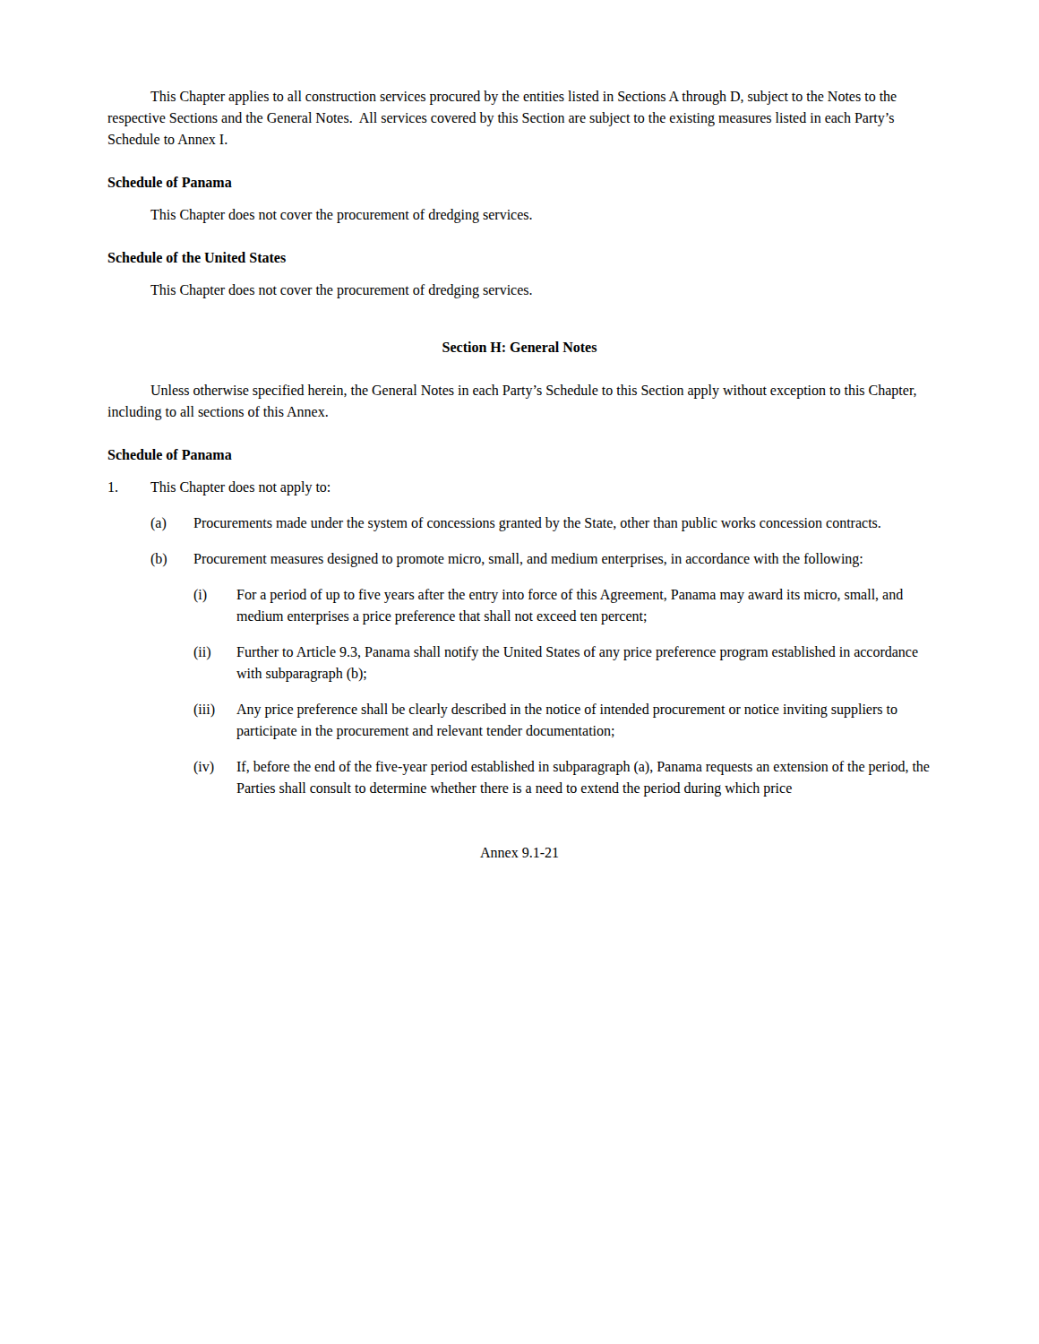This Chapter applies to all construction services procured by the entities listed in Sections A through D, subject to the Notes to the respective Sections and the General Notes. All services covered by this Section are subject to the existing measures listed in each Party’s Schedule to Annex I.
Schedule of Panama
This Chapter does not cover the procurement of dredging services.
Schedule of the United States
This Chapter does not cover the procurement of dredging services.
Section H: General Notes
Unless otherwise specified herein, the General Notes in each Party’s Schedule to this Section apply without exception to this Chapter, including to all sections of this Annex.
Schedule of Panama
1.
This Chapter does not apply to:
(a)
Procurements made under the system of concessions granted by the State, other than public works concession contracts.
(b)
Procurement measures designed to promote micro, small, and medium enterprises, in accordance with the following:
(i)
For a period of up to five years after the entry into force of this Agreement, Panama may award its micro, small, and medium enterprises a price preference that shall not exceed ten percent;
(ii)
Further to Article 9.3, Panama shall notify the United States of any price preference program established in accordance with subparagraph (b);
(iii)
Any price preference shall be clearly described in the notice of intended procurement or notice inviting suppliers to participate in the procurement and relevant tender documentation;
(iv)
If, before the end of the five-year period established in subparagraph (a), Panama requests an extension of the period, the Parties shall consult to determine whether there is a need to extend the period during which price
Annex 9.1-21